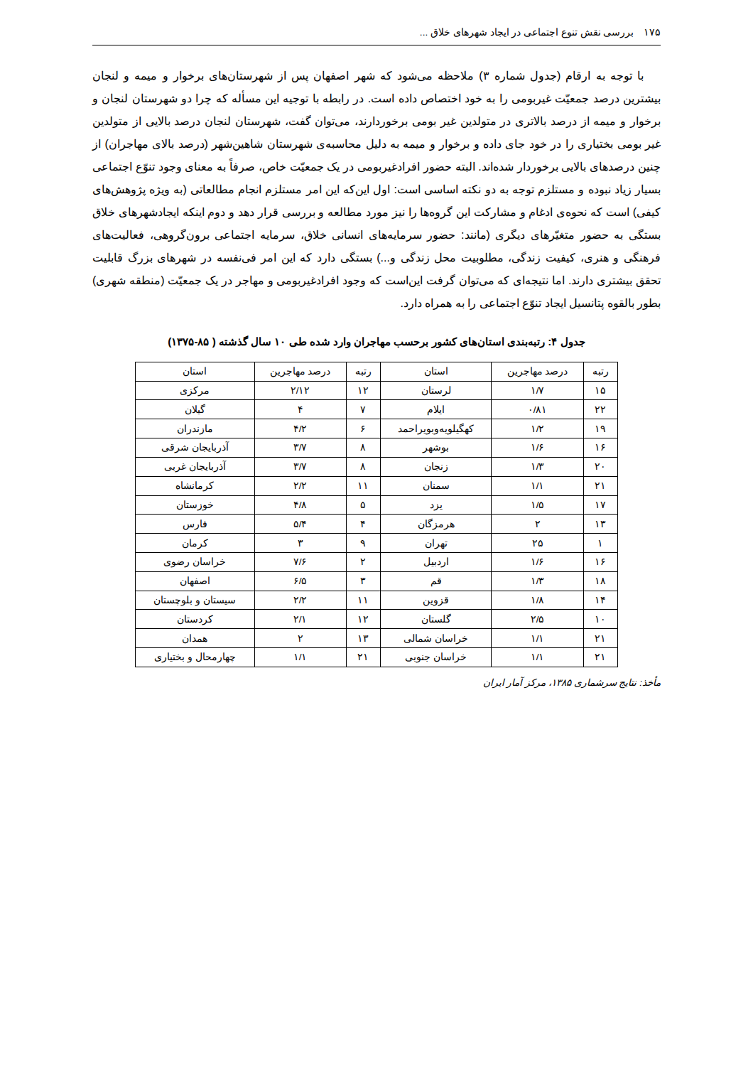۱۷۵
بررسی نقش تنوع اجتماعی در ایجاد شهرهای خلاق ...
با توجه به ارقام (جدول شماره ۳) ملاحظه می‌شود که شهر اصفهان پس از شهرستان‌های برخوار و میمه و لنجان بیشترین درصد جمعیّت غیربومی را به خود اختصاص داده است. در رابطه با توجیه این مسأله که چرا دو شهرستان لنجان و برخوار و میمه از درصد بالاتری در متولدین غیر بومی برخوردارند، می‌توان گفت، شهرستان لنجان درصد بالایی از متولدین غیر بومی بختیاری را در خود جای داده و برخوار و میمه به دلیل محاسبه‌ی شهرستان شاهین‌شهر (درصد بالای مهاجران) از چنین درصدهای بالایی برخوردار شده‌اند. البته حضور افرادغیربومی در یک جمعیّت خاص، صرفاً به معنای وجود تنوّع اجتماعی بسیار زیاد نبوده و مستلزم توجه به دو نکته اساسی است: اول این‌که این امر مستلزم انجام مطالعاتی (به ویژه پژوهش‌های کیفی) است که نحوه‌ی ادغام و مشارکت این گروه‌ها را نیز مورد مطالعه و بررسی قرار دهد و دوم اینکه ایجادشهرهای خلاق بستگی به حضور متغیّرهای دیگری (مانند: حضور سرمایه‌های انسانی خلاق، سرمایه اجتماعی برون‌گروهی، فعالیت‌های فرهنگی و هنری، کیفیت زندگی، مطلوبیت محل زندگی و...) بستگی دارد که این امر فی‌نفسه در شهرهای بزرگ قابلیت تحقق بیشتری دارند. اما نتیجه‌ای که می‌توان گرفت این‌است که وجود افرادغیربومی و مهاجر در یک جمعیّت (منطقه شهری) بطور بالقوه پتانسیل ایجاد تنوّع اجتماعی را به همراه دارد.
جدول ۴: رتبه‌بندی استان‌های کشور برحسب مهاجران وارد شده طی ۱۰ سال گذشته ( ۸۵-۱۳۷۵)
| رتبه | درصد مهاجرین | استان | رتبه | درصد مهاجرین | استان |
| --- | --- | --- | --- | --- | --- |
| ۱۵ | ۱/۷ | لرستان | ۱۲ | ۲/۱۲ | مرکزی |
| ۲۲ | ۰/۸۱ | ایلام | ۷ | ۴ | گیلان |
| ۱۹ | ۱/۲ | کهگیلویه‌وبویراحمد | ۶ | ۴/۲ | مازندران |
| ۱۶ | ۱/۶ | بوشهر | ۸ | ۳/۷ | آذربایجان شرقی |
| ۲۰ | ۱/۳ | زنجان | ۸ | ۳/۷ | آذربایجان غربی |
| ۲۱ | ۱/۱ | سمنان | ۱۱ | ۲/۲ | کرمانشاه |
| ۱۷ | ۱/۵ | یزد | ۵ | ۴/۸ | خوزستان |
| ۱۳ | ۲ | هرمزگان | ۴ | ۵/۴ | فارس |
| ۱ | ۲۵ | تهران | ۹ | ۳ | کرمان |
| ۱۶ | ۱/۶ | اردبیل | ۲ | ۷/۶ | خراسان رضوی |
| ۱۸ | ۱/۳ | قم | ۳ | ۶/۵ | اصفهان |
| ۱۴ | ۱/۸ | قزوین | ۱۱ | ۲/۲ | سیستان و بلوچستان |
| ۱۰ | ۲/۵ | گلستان | ۱۲ | ۲/۱ | کردستان |
| ۲۱ | ۱/۱ | خراسان شمالی | ۱۳ | ۲ | همدان |
| ۲۱ | ۱/۱ | خراسان جنوبی | ۲۱ | ۱/۱ | چهارمحال و بختیاری |
مأخذ: نتایج سرشماری ۱۳۸۵، مرکز آمار ایران